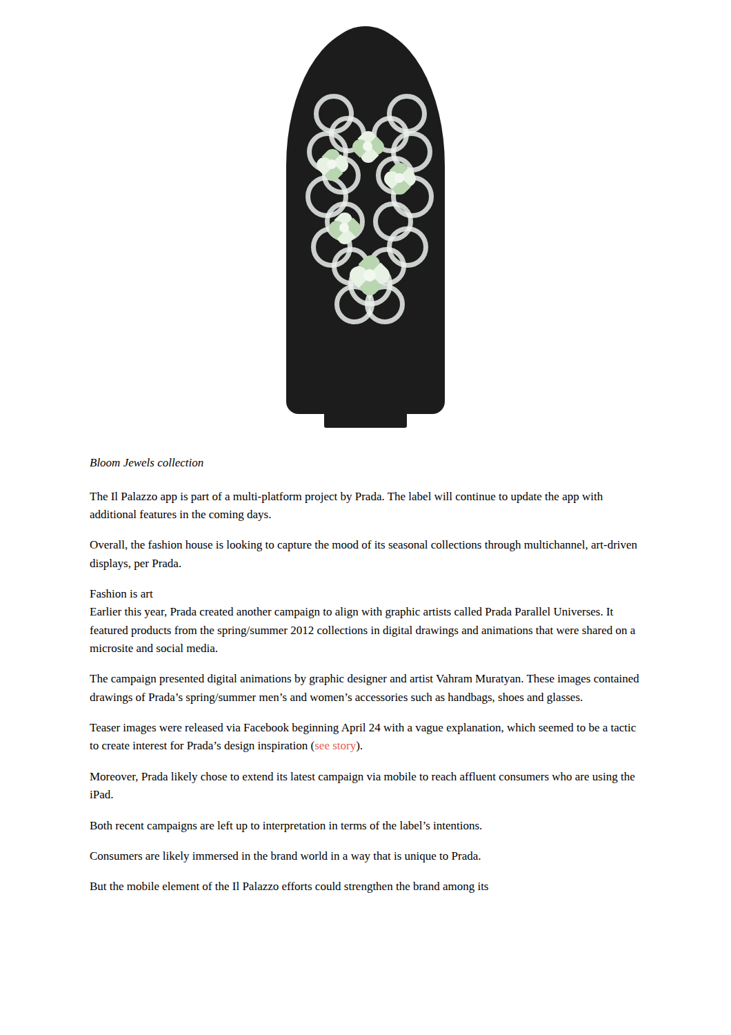Bloom Jewels collection
The Il Palazzo app is part of a multi-platform project by Prada. The label will continue to update the app with additional features in the coming days.
Overall, the fashion house is looking to capture the mood of its seasonal collections through multichannel, art-driven displays, per Prada.
Fashion is art
Earlier this year, Prada created another campaign to align with graphic artists called Prada Parallel Universes. It featured products from the spring/summer 2012 collections in digital drawings and animations that were shared on a microsite and social media.
The campaign presented digital animations by graphic designer and artist Vahram Muratyan. These images contained drawings of Prada’s spring/summer men’s and women’s accessories such as handbags, shoes and glasses.
Teaser images were released via Facebook beginning April 24 with a vague explanation, which seemed to be a tactic to create interest for Prada’s design inspiration (see story).
Moreover, Prada likely chose to extend its latest campaign via mobile to reach affluent consumers who are using the iPad.
Both recent campaigns are left up to interpretation in terms of the label’s intentions.
Consumers are likely immersed in the brand world in a way that is unique to Prada.
But the mobile element of the Il Palazzo efforts could strengthen the brand among its